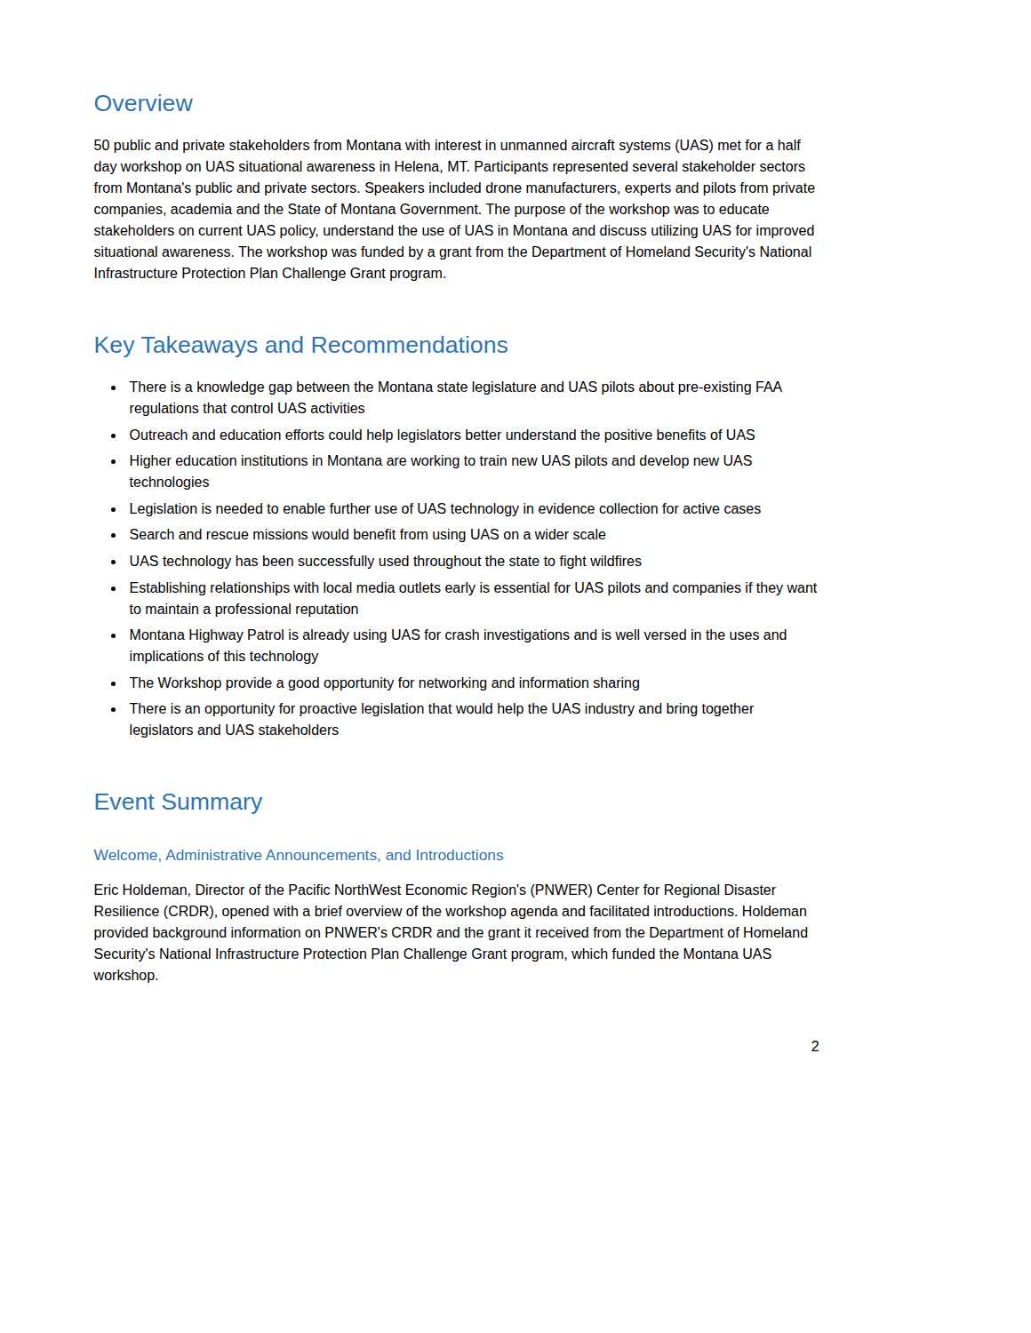Overview
50 public and private stakeholders from Montana with interest in unmanned aircraft systems (UAS) met for a half day workshop on UAS situational awareness in Helena, MT. Participants represented several stakeholder sectors from Montana's public and private sectors. Speakers included drone manufacturers, experts and pilots from private companies, academia and the State of Montana Government. The purpose of the workshop was to educate stakeholders on current UAS policy, understand the use of UAS in Montana and discuss utilizing UAS for improved situational awareness. The workshop was funded by a grant from the Department of Homeland Security's National Infrastructure Protection Plan Challenge Grant program.
Key Takeaways and Recommendations
There is a knowledge gap between the Montana state legislature and UAS pilots about pre-existing FAA regulations that control UAS activities
Outreach and education efforts could help legislators better understand the positive benefits of UAS
Higher education institutions in Montana are working to train new UAS pilots and develop new UAS technologies
Legislation is needed to enable further use of UAS technology in evidence collection for active cases
Search and rescue missions would benefit from using UAS on a wider scale
UAS technology has been successfully used throughout the state to fight wildfires
Establishing relationships with local media outlets early is essential for UAS pilots and companies if they want to maintain a professional reputation
Montana Highway Patrol is already using UAS for crash investigations and is well versed in the uses and implications of this technology
The Workshop provide a good opportunity for networking and information sharing
There is an opportunity for proactive legislation that would help the UAS industry and bring together legislators and UAS stakeholders
Event Summary
Welcome, Administrative Announcements, and Introductions
Eric Holdeman, Director of the Pacific NorthWest Economic Region's (PNWER) Center for Regional Disaster Resilience (CRDR), opened with a brief overview of the workshop agenda and facilitated introductions. Holdeman provided background information on PNWER's CRDR and the grant it received from the Department of Homeland Security's National Infrastructure Protection Plan Challenge Grant program, which funded the Montana UAS workshop.
2